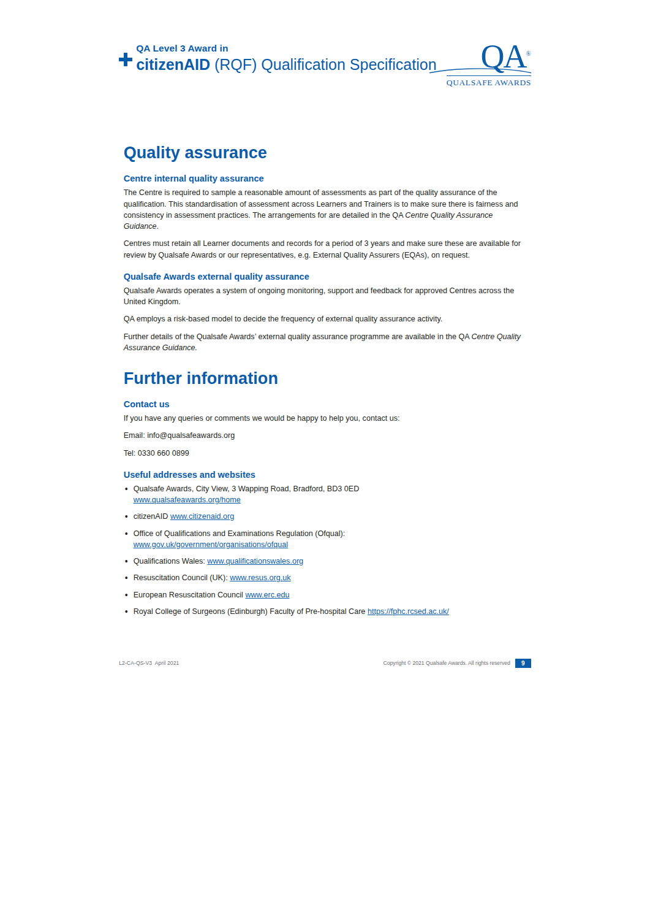QA Level 3 Award in
citizenAID (RQF) Qualification Specification
QA®
Qualsafe Awards
Quality assurance
Centre internal quality assurance
The Centre is required to sample a reasonable amount of assessments as part of the quality assurance of the qualification. This standardisation of assessment across Learners and Trainers is to make sure there is fairness and consistency in assessment practices. The arrangements for are detailed in the QA Centre Quality Assurance Guidance.
Centres must retain all Learner documents and records for a period of 3 years and make sure these are available for review by Qualsafe Awards or our representatives, e.g. External Quality Assurers (EQAs), on request.
Qualsafe Awards external quality assurance
Qualsafe Awards operates a system of ongoing monitoring, support and feedback for approved Centres across the United Kingdom.
QA employs a risk-based model to decide the frequency of external quality assurance activity.
Further details of the Qualsafe Awards’ external quality assurance programme are available in the QA Centre Quality Assurance Guidance.
Further information
Contact us
If you have any queries or comments we would be happy to help you, contact us:
Email: info@qualsafeawards.org
Tel: 0330 660 0899
Useful addresses and websites
Qualsafe Awards, City View, 3 Wapping Road, Bradford, BD3 0EDwww.qualsafeawards.org/home
citizenAID www.citizenaid.org
Office of Qualifications and Examinations Regulation (Ofqual):www.gov.uk/government/organisations/ofqual
Qualifications Wales: www.qualificationswales.org
Resuscitation Council (UK): www.resus.org.uk
European Resuscitation Council www.erc.edu
Royal College of Surgeons (Edinburgh) Faculty of Pre-hospital Care https://fphc.rcsed.ac.uk/
L2-CA-QS-V3 April 2021
Copyright © 2021 Qualsafe Awards. All rights reserved 9